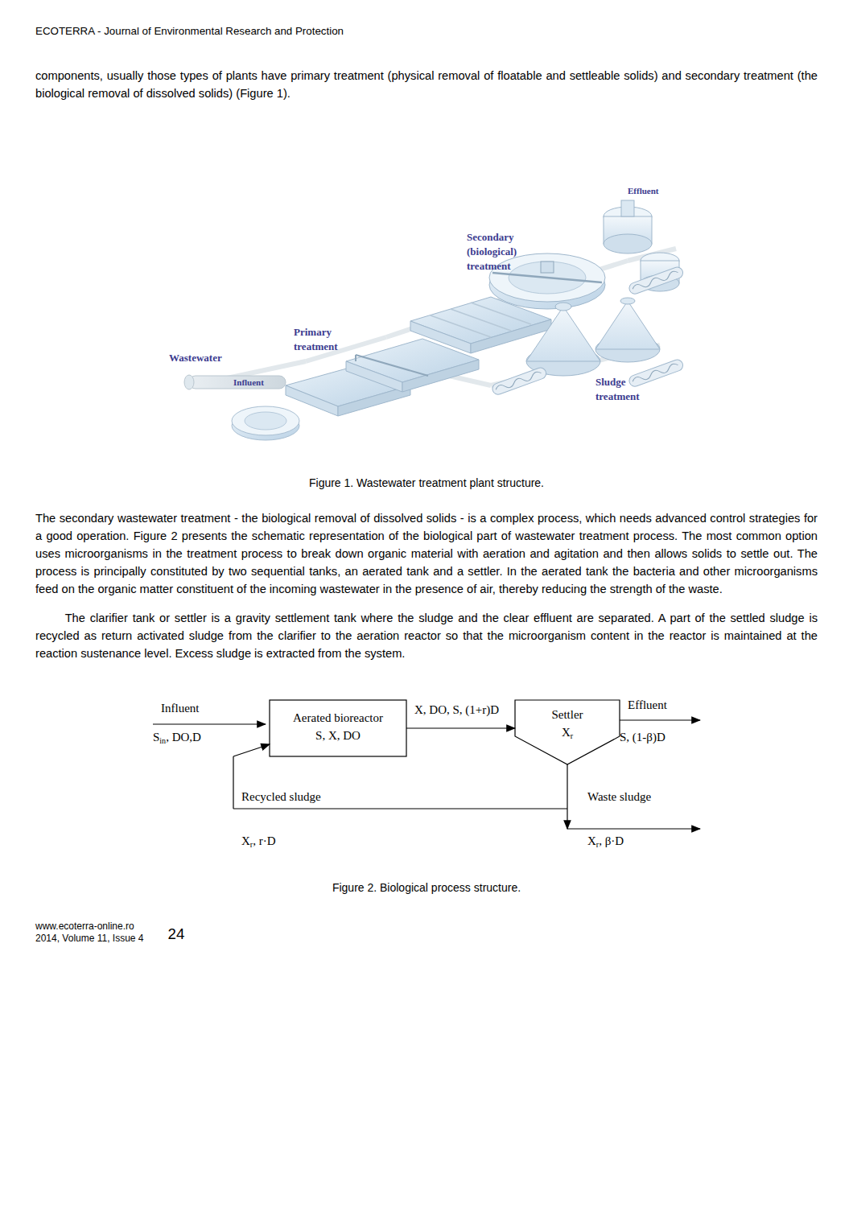ECOTERRA - Journal of Environmental Research and Protection
components, usually those types of plants have primary treatment (physical removal of floatable and settleable solids) and secondary treatment (the biological removal of dissolved solids) (Figure 1).
Effluent Secondary (biological) treatment Primary treatment Wastewater Influent Sludge treatment
Figure 1. Wastewater treatment plant structure.
The secondary wastewater treatment - the biological removal of dissolved solids - is a complex process, which needs advanced control strategies for a good operation. Figure 2 presents the schematic representation of the biological part of wastewater treatment process. The most common option uses microorganisms in the treatment process to break down organic material with aeration and agitation and then allows solids to settle out. The process is principally constituted by two sequential tanks, an aerated tank and a settler. In the aerated tank the bacteria and other microorganisms feed on the organic matter constituent of the incoming wastewater in the presence of air, thereby reducing the strength of the waste.
The clarifier tank or settler is a gravity settlement tank where the sludge and the clear effluent are separated. A part of the settled sludge is recycled as return activated sludge from the clarifier to the aeration reactor so that the microorganism content in the reactor is maintained at the reaction sustenance level. Excess sludge is extracted from the system.
Influent Sin, DO,D Aerated bioreactor S, X, DO X, DO, S, (1+r)D Settler Xr Effluent S, (1-β)D Recycled sludge Xr, r·D Waste sludge Xr, β·D
Figure 2. Biological process structure.
www.ecoterra-online.ro
2014, Volume 11, Issue 4
24